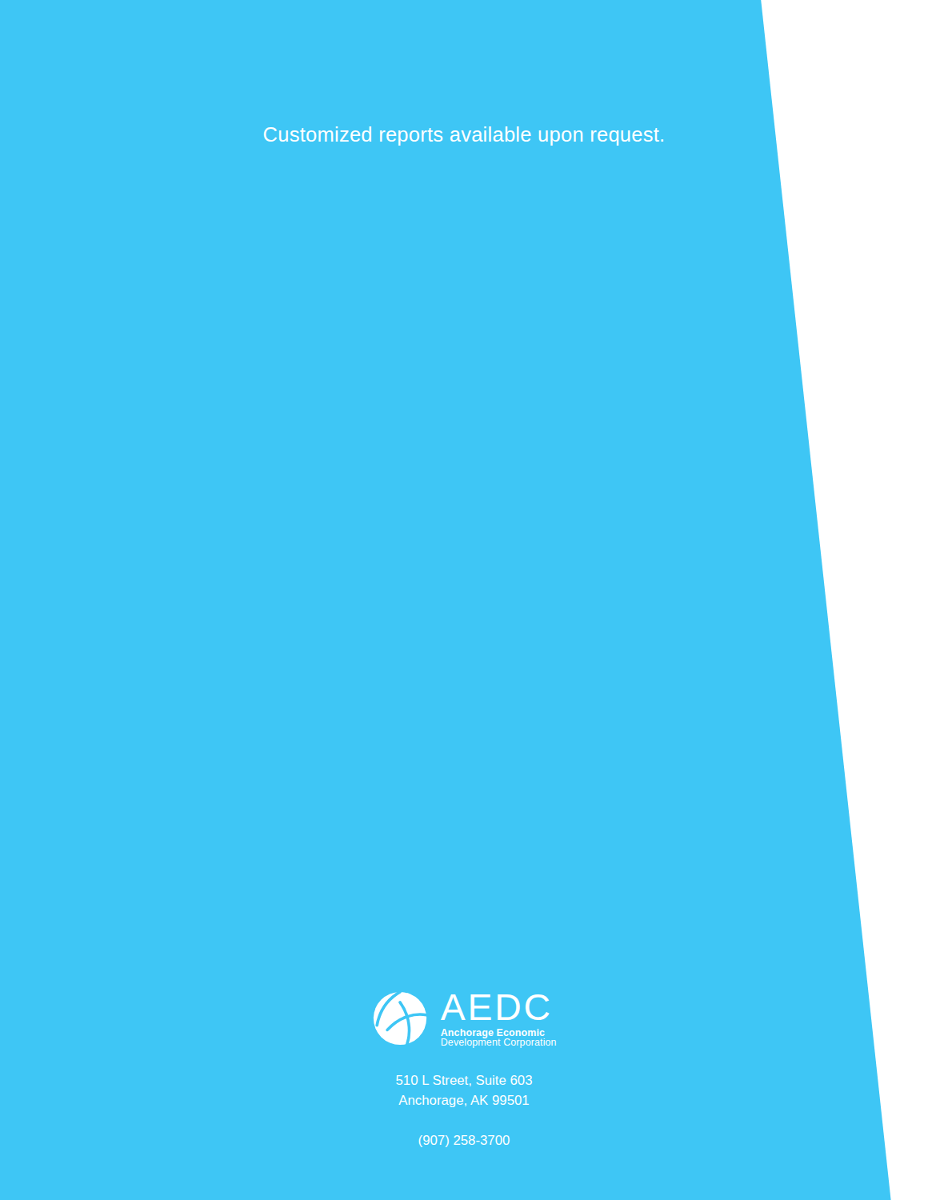Customized reports available upon request.
AEDC Anchorage Economic Development Corporation
510 L Street, Suite 603
Anchorage, AK 99501
(907) 258-3700